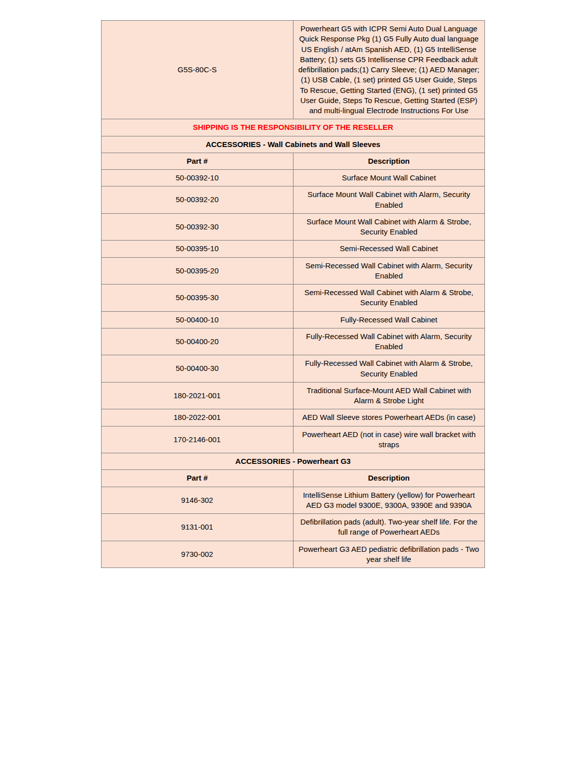| G5S-80C-S | Powerheart G5 with ICPR Semi Auto Dual Language Quick Response Pkg (1) G5 Fully Auto dual language US English / atAm Spanish AED, (1) G5 IntelliSense Battery; (1) sets G5 Intellisense CPR Feedback adult defibrillation pads;(1) Carry Sleeve; (1) AED Manager; (1) USB Cable, (1 set) printed G5 User Guide, Steps To Rescue, Getting Started (ENG), (1 set) printed G5 User Guide, Steps To Rescue, Getting Started (ESP) and multi-lingual Electrode Instructions For Use |
| SHIPPING IS THE RESPONSIBILITY OF THE RESELLER |
| ACCESSORIES - Wall Cabinets and Wall Sleeves |
| Part # | Description |
| 50-00392-10 | Surface Mount Wall Cabinet |
| 50-00392-20 | Surface Mount Wall Cabinet with Alarm, Security Enabled |
| 50-00392-30 | Surface Mount Wall Cabinet with Alarm & Strobe, Security Enabled |
| 50-00395-10 | Semi-Recessed Wall Cabinet |
| 50-00395-20 | Semi-Recessed Wall Cabinet with Alarm, Security Enabled |
| 50-00395-30 | Semi-Recessed Wall Cabinet with Alarm & Strobe, Security Enabled |
| 50-00400-10 | Fully-Recessed Wall Cabinet |
| 50-00400-20 | Fully-Recessed Wall Cabinet with Alarm, Security Enabled |
| 50-00400-30 | Fully-Recessed Wall Cabinet with Alarm & Strobe, Security Enabled |
| 180-2021-001 | Traditional Surface-Mount AED Wall Cabinet with Alarm & Strobe Light |
| 180-2022-001 | AED Wall Sleeve stores Powerheart AEDs (in case) |
| 170-2146-001 | Powerheart AED (not in case) wire wall bracket with straps |
| ACCESSORIES - Powerheart G3 |
| Part # | Description |
| 9146-302 | IntelliSense Lithium Battery (yellow) for Powerheart AED G3 model 9300E, 9300A, 9390E and 9390A |
| 9131-001 | Defibrillation pads (adult). Two-year shelf life. For the full range of Powerheart AEDs |
| 9730-002 | Powerheart G3 AED pediatric defibrillation pads - Two year shelf life |